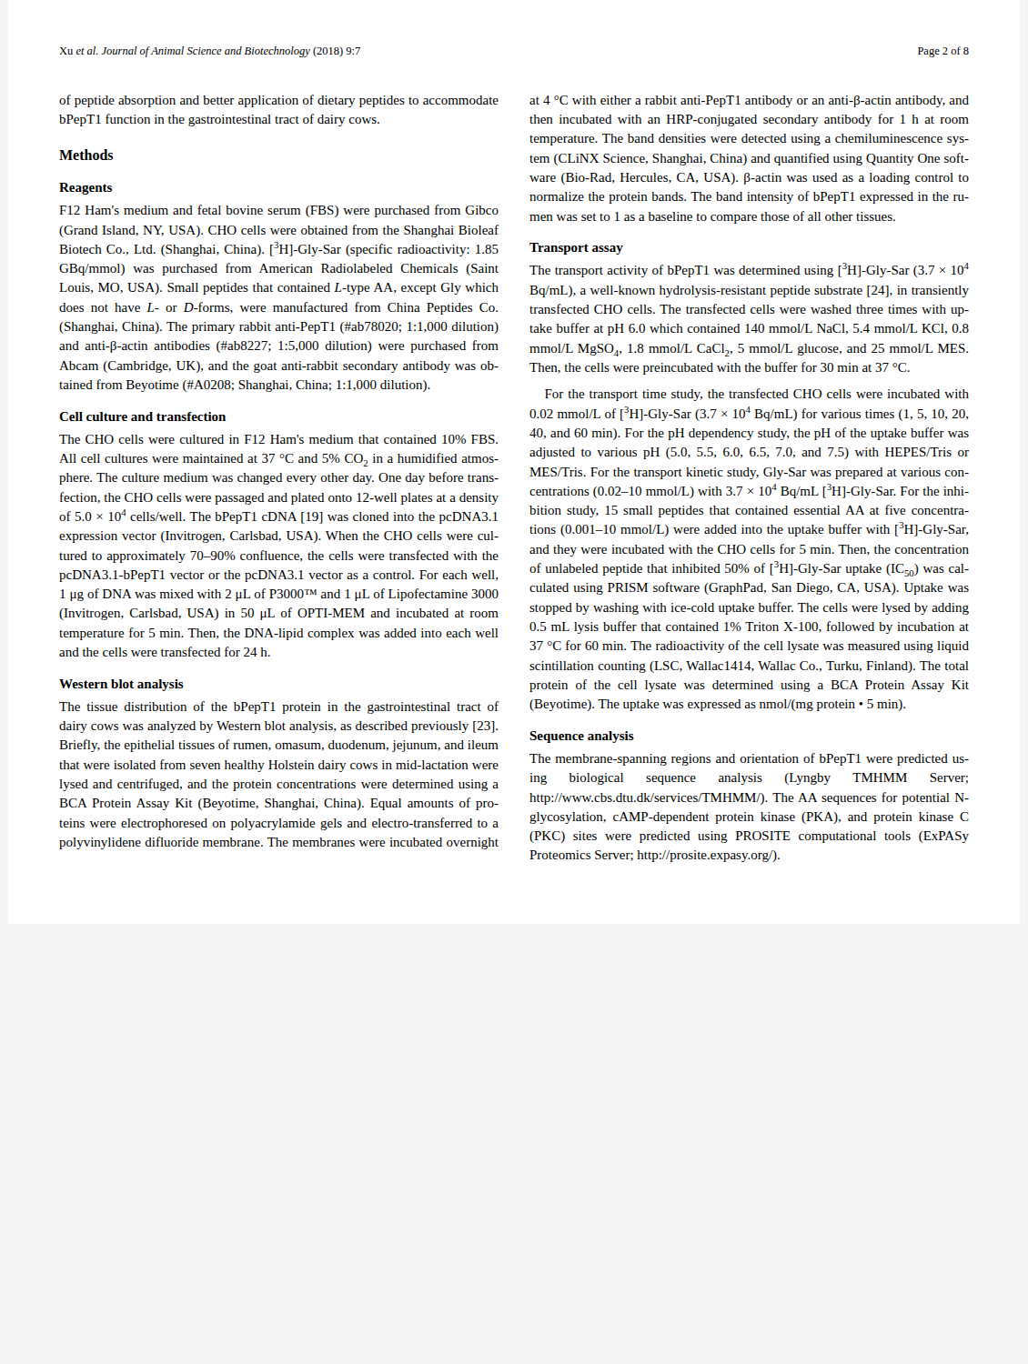Xu et al. Journal of Animal Science and Biotechnology (2018) 9:7 Page 2 of 8
of peptide absorption and better application of dietary peptides to accommodate bPepT1 function in the gastrointestinal tract of dairy cows.
Methods
Reagents
F12 Ham's medium and fetal bovine serum (FBS) were purchased from Gibco (Grand Island, NY, USA). CHO cells were obtained from the Shanghai Bioleaf Biotech Co., Ltd. (Shanghai, China). [3H]-Gly-Sar (specific radioactivity: 1.85 GBq/mmol) was purchased from American Radiolabeled Chemicals (Saint Louis, MO, USA). Small peptides that contained L-type AA, except Gly which does not have L- or D-forms, were manufactured from China Peptides Co. (Shanghai, China). The primary rabbit anti-PepT1 (#ab78020; 1:1,000 dilution) and anti-β-actin antibodies (#ab8227; 1:5,000 dilution) were purchased from Abcam (Cambridge, UK), and the goat anti-rabbit secondary antibody was obtained from Beyotime (#A0208; Shanghai, China; 1:1,000 dilution).
Cell culture and transfection
The CHO cells were cultured in F12 Ham's medium that contained 10% FBS. All cell cultures were maintained at 37 °C and 5% CO2 in a humidified atmosphere. The culture medium was changed every other day. One day before transfection, the CHO cells were passaged and plated onto 12-well plates at a density of 5.0 × 104 cells/well. The bPepT1 cDNA [19] was cloned into the pcDNA3.1 expression vector (Invitrogen, Carlsbad, USA). When the CHO cells were cultured to approximately 70–90% confluence, the cells were transfected with the pcDNA3.1-bPepT1 vector or the pcDNA3.1 vector as a control. For each well, 1 μg of DNA was mixed with 2 μL of P3000™ and 1 μL of Lipofectamine 3000 (Invitrogen, Carlsbad, USA) in 50 μL of OPTI-MEM and incubated at room temperature for 5 min. Then, the DNA-lipid complex was added into each well and the cells were transfected for 24 h.
Western blot analysis
The tissue distribution of the bPepT1 protein in the gastrointestinal tract of dairy cows was analyzed by Western blot analysis, as described previously [23]. Briefly, the epithelial tissues of rumen, omasum, duodenum, jejunum, and ileum that were isolated from seven healthy Holstein dairy cows in mid-lactation were lysed and centrifuged, and the protein concentrations were determined using a BCA Protein Assay Kit (Beyotime, Shanghai, China). Equal amounts of proteins were electrophoresed on polyacrylamide gels and electro-transferred to a polyvinylidene difluoride membrane. The membranes were incubated overnight at 4 °C with either a rabbit anti-PepT1 antibody or an anti-β-actin antibody, and then incubated with an HRP-conjugated secondary antibody for 1 h at room temperature. The band densities were detected using a chemiluminescence system (CLiNX Science, Shanghai, China) and quantified using Quantity One software (Bio-Rad, Hercules, CA, USA). β-actin was used as a loading control to normalize the protein bands. The band intensity of bPepT1 expressed in the rumen was set to 1 as a baseline to compare those of all other tissues.
Transport assay
The transport activity of bPepT1 was determined using [3H]-Gly-Sar (3.7 × 104 Bq/mL), a well-known hydrolysis-resistant peptide substrate [24], in transiently transfected CHO cells. The transfected cells were washed three times with uptake buffer at pH 6.0 which contained 140 mmol/L NaCl, 5.4 mmol/L KCl, 0.8 mmol/L MgSO4, 1.8 mmol/L CaCl2, 5 mmol/L glucose, and 25 mmol/L MES. Then, the cells were preincubated with the buffer for 30 min at 37 °C.
For the transport time study, the transfected CHO cells were incubated with 0.02 mmol/L of [3H]-Gly-Sar (3.7 × 104 Bq/mL) for various times (1, 5, 10, 20, 40, and 60 min). For the pH dependency study, the pH of the uptake buffer was adjusted to various pH (5.0, 5.5, 6.0, 6.5, 7.0, and 7.5) with HEPES/Tris or MES/Tris. For the transport kinetic study, Gly-Sar was prepared at various concentrations (0.02–10 mmol/L) with 3.7 × 104 Bq/mL [3H]-Gly-Sar. For the inhibition study, 15 small peptides that contained essential AA at five concentrations (0.001–10 mmol/L) were added into the uptake buffer with [3H]-Gly-Sar, and they were incubated with the CHO cells for 5 min. Then, the concentration of unlabeled peptide that inhibited 50% of [3H]-Gly-Sar uptake (IC50) was calculated using PRISM software (GraphPad, San Diego, CA, USA). Uptake was stopped by washing with ice-cold uptake buffer. The cells were lysed by adding 0.5 mL lysis buffer that contained 1% Triton X-100, followed by incubation at 37 °C for 60 min. The radioactivity of the cell lysate was measured using liquid scintillation counting (LSC, Wallac1414, Wallac Co., Turku, Finland). The total protein of the cell lysate was determined using a BCA Protein Assay Kit (Beyotime). The uptake was expressed as nmol/(mg protein • 5 min).
Sequence analysis
The membrane-spanning regions and orientation of bPepT1 were predicted using biological sequence analysis (Lyngby TMHMM Server; http://www.cbs.dtu.dk/services/TMHMM/). The AA sequences for potential N-glycosylation, cAMP-dependent protein kinase (PKA), and protein kinase C (PKC) sites were predicted using PROSITE computational tools (ExPASy Proteomics Server; http://prosite.expasy.org/).